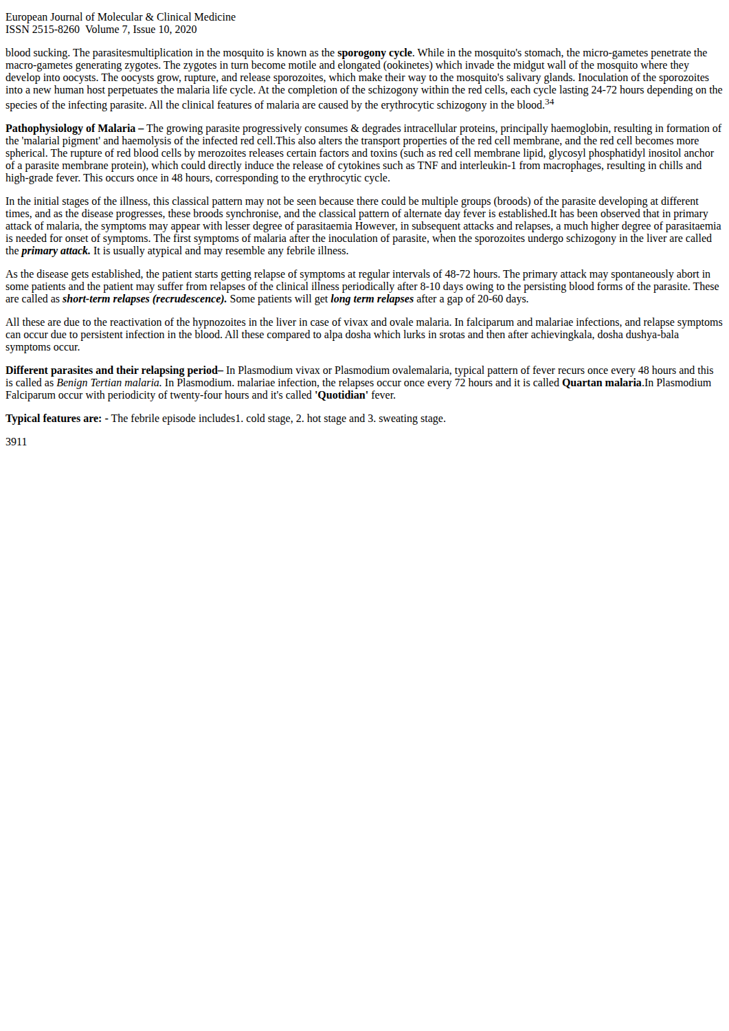European Journal of Molecular & Clinical Medicine
ISSN 2515-8260 Volume 7, Issue 10, 2020
blood sucking. The parasitesmultiplication in the mosquito is known as the sporogony cycle. While in the mosquito's stomach, the micro-gametes penetrate the macro-gametes generating zygotes. The zygotes in turn become motile and elongated (ookinetes) which invade the midgut wall of the mosquito where they develop into oocysts. The oocysts grow, rupture, and release sporozoites, which make their way to the mosquito's salivary glands. Inoculation of the sporozoites into a new human host perpetuates the malaria life cycle. At the completion of the schizogony within the red cells, each cycle lasting 24-72 hours depending on the species of the infecting parasite. All the clinical features of malaria are caused by the erythrocytic schizogony in the blood.34
Pathophysiology of Malaria – The growing parasite progressively consumes & degrades intracellular proteins, principally haemoglobin, resulting in formation of the 'malarial pigment' and haemolysis of the infected red cell.This also alters the transport properties of the red cell membrane, and the red cell becomes more spherical. The rupture of red blood cells by merozoites releases certain factors and toxins (such as red cell membrane lipid, glycosyl phosphatidyl inositol anchor of a parasite membrane protein), which could directly induce the release of cytokines such as TNF and interleukin-1 from macrophages, resulting in chills and high-grade fever. This occurs once in 48 hours, corresponding to the erythrocytic cycle.
In the initial stages of the illness, this classical pattern may not be seen because there could be multiple groups (broods) of the parasite developing at different times, and as the disease progresses, these broods synchronise, and the classical pattern of alternate day fever is established.It has been observed that in primary attack of malaria, the symptoms may appear with lesser degree of parasitaemia However, in subsequent attacks and relapses, a much higher degree of parasitaemia is needed for onset of symptoms. The first symptoms of malaria after the inoculation of parasite, when the sporozoites undergo schizogony in the liver are called the primary attack. It is usually atypical and may resemble any febrile illness.
As the disease gets established, the patient starts getting relapse of symptoms at regular intervals of 48-72 hours. The primary attack may spontaneously abort in some patients and the patient may suffer from relapses of the clinical illness periodically after 8-10 days owing to the persisting blood forms of the parasite. These are called as short-term relapses (recrudescence). Some patients will get long term relapses after a gap of 20-60 days.
All these are due to the reactivation of the hypnozoites in the liver in case of vivax and ovale malaria. In falciparum and malariae infections, and relapse symptoms can occur due to persistent infection in the blood. All these compared to alpa dosha which lurks in srotas and then after achievingkala, dosha dushya-bala symptoms occur.
Different parasites and their relapsing period– In Plasmodium vivax or Plasmodium ovalemalaria, typical pattern of fever recurs once every 48 hours and this is called as Benign Tertian malaria. In Plasmodium. malariae infection, the relapses occur once every 72 hours and it is called Quartan malaria.In Plasmodium Falciparum occur with periodicity of twenty-four hours and it's called 'Quotidian' fever.
Typical features are: - The febrile episode includes1. cold stage, 2. hot stage and 3. sweating stage.
3911